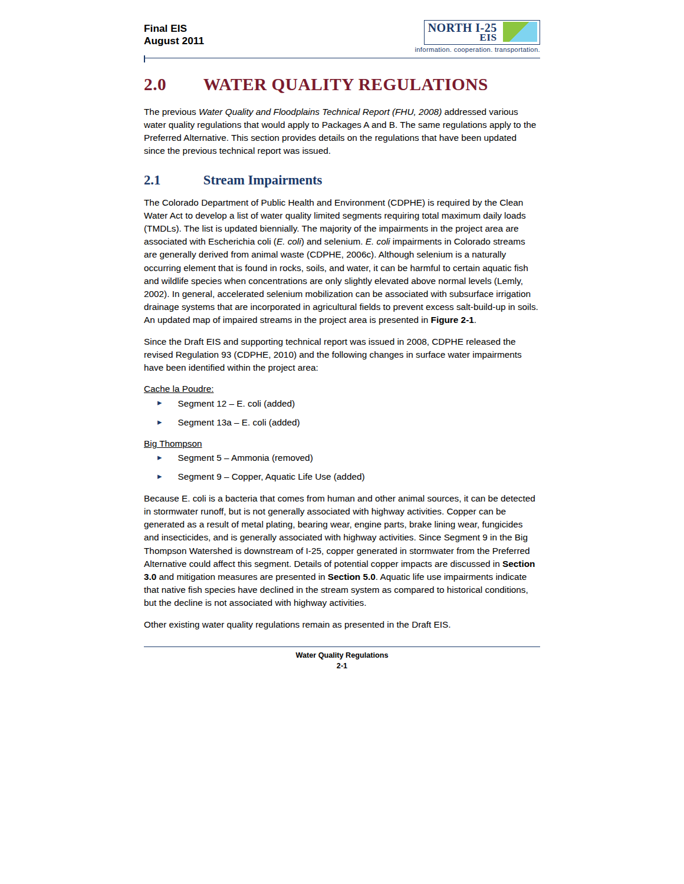Final EIS
August 2011
NORTH I-25 EIS
information. cooperation. transportation.
2.0 WATER QUALITY REGULATIONS
The previous Water Quality and Floodplains Technical Report (FHU, 2008) addressed various water quality regulations that would apply to Packages A and B. The same regulations apply to the Preferred Alternative. This section provides details on the regulations that have been updated since the previous technical report was issued.
2.1 Stream Impairments
The Colorado Department of Public Health and Environment (CDPHE) is required by the Clean Water Act to develop a list of water quality limited segments requiring total maximum daily loads (TMDLs). The list is updated biennially. The majority of the impairments in the project area are associated with Escherichia coli (E. coli) and selenium. E. coli impairments in Colorado streams are generally derived from animal waste (CDPHE, 2006c). Although selenium is a naturally occurring element that is found in rocks, soils, and water, it can be harmful to certain aquatic fish and wildlife species when concentrations are only slightly elevated above normal levels (Lemly, 2002). In general, accelerated selenium mobilization can be associated with subsurface irrigation drainage systems that are incorporated in agricultural fields to prevent excess salt-build-up in soils. An updated map of impaired streams in the project area is presented in Figure 2-1.
Since the Draft EIS and supporting technical report was issued in 2008, CDPHE released the revised Regulation 93 (CDPHE, 2010) and the following changes in surface water impairments have been identified within the project area:
Cache la Poudre:
Segment 12 – E. coli (added)
Segment 13a – E. coli (added)
Big Thompson
Segment 5 – Ammonia (removed)
Segment 9 – Copper, Aquatic Life Use (added)
Because E. coli is a bacteria that comes from human and other animal sources, it can be detected in stormwater runoff, but is not generally associated with highway activities. Copper can be generated as a result of metal plating, bearing wear, engine parts, brake lining wear, fungicides and insecticides, and is generally associated with highway activities. Since Segment 9 in the Big Thompson Watershed is downstream of I-25, copper generated in stormwater from the Preferred Alternative could affect this segment. Details of potential copper impacts are discussed in Section 3.0 and mitigation measures are presented in Section 5.0. Aquatic life use impairments indicate that native fish species have declined in the stream system as compared to historical conditions, but the decline is not associated with highway activities.
Other existing water quality regulations remain as presented in the Draft EIS.
Water Quality Regulations 2-1